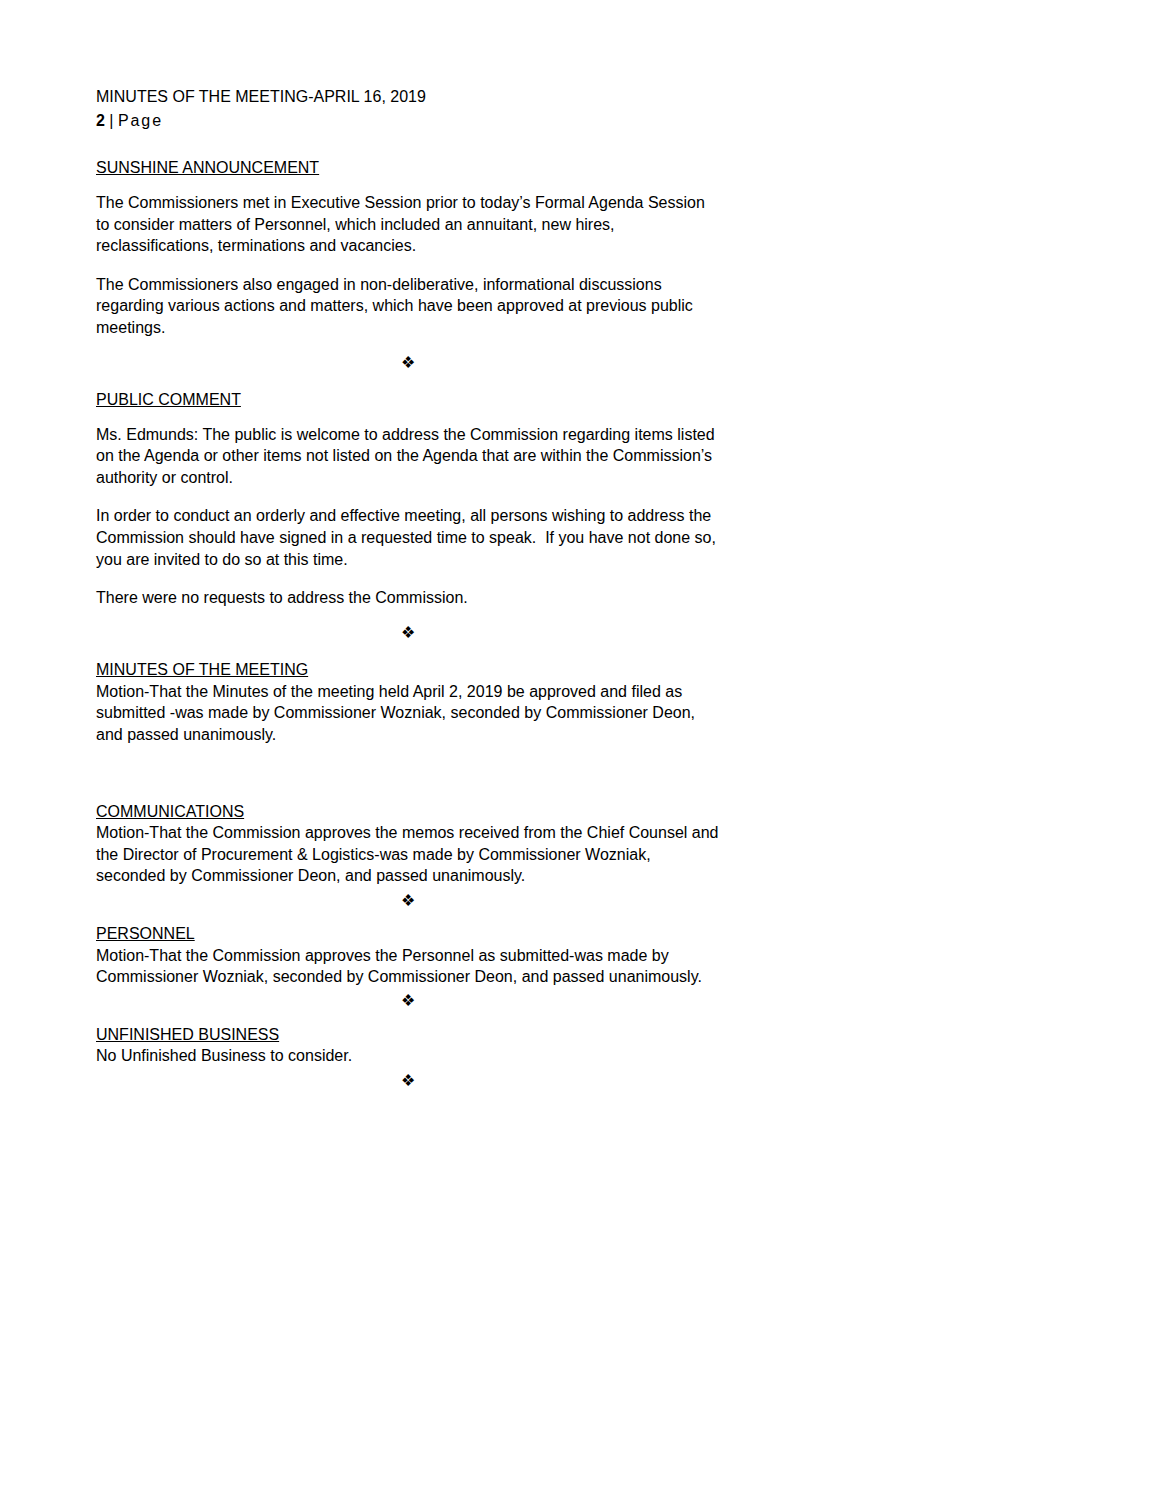MINUTES OF THE MEETING-APRIL 16, 2019
2 | Page
SUNSHINE ANNOUNCEMENT
The Commissioners met in Executive Session prior to today’s Formal Agenda Session to consider matters of Personnel, which included an annuitant, new hires, reclassifications, terminations and vacancies.
The Commissioners also engaged in non-deliberative, informational discussions regarding various actions and matters, which have been approved at previous public meetings.
❖
PUBLIC COMMENT
Ms. Edmunds: The public is welcome to address the Commission regarding items listed on the Agenda or other items not listed on the Agenda that are within the Commission’s authority or control.
In order to conduct an orderly and effective meeting, all persons wishing to address the Commission should have signed in a requested time to speak. If you have not done so, you are invited to do so at this time.
There were no requests to address the Commission.
❖
MINUTES OF THE MEETING
Motion-That the Minutes of the meeting held April 2, 2019 be approved and filed as submitted -was made by Commissioner Wozniak, seconded by Commissioner Deon, and passed unanimously.
COMMUNICATIONS
Motion-That the Commission approves the memos received from the Chief Counsel and the Director of Procurement & Logistics-was made by Commissioner Wozniak, seconded by Commissioner Deon, and passed unanimously.
❖
PERSONNEL
Motion-That the Commission approves the Personnel as submitted-was made by Commissioner Wozniak, seconded by Commissioner Deon, and passed unanimously.
❖
UNFINISHED BUSINESS
No Unfinished Business to consider.
❖